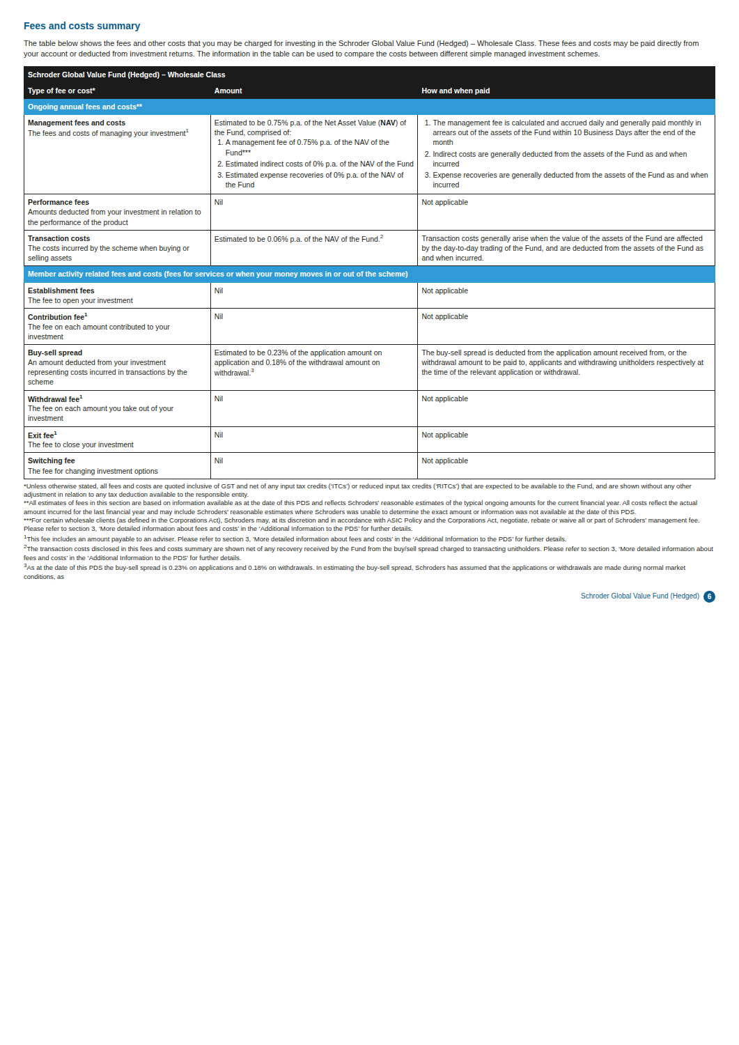Fees and costs summary
The table below shows the fees and other costs that you may be charged for investing in the Schroder Global Value Fund (Hedged) – Wholesale Class. These fees and costs may be paid directly from your account or deducted from investment returns. The information in the table can be used to compare the costs between different simple managed investment schemes.
| Schroder Global Value Fund (Hedged) – Wholesale Class |
| --- |
| Type of fee or cost* | Amount | How and when paid |
| Ongoing annual fees and costs** |
| Management fees and costs The fees and costs of managing your investment 1 | Estimated to be 0.75% p.a. of the Net Asset Value ( NAV ) of the Fund, comprised of: A management fee of 0.75% p.a. of the NAV of the Fund*** Estimated indirect costs of 0% p.a. of the NAV of the Fund Estimated expense recoveries of 0% p.a. of the NAV of the Fund | The management fee is calculated and accrued daily and generally paid monthly in arrears out of the assets of the Fund within 10 Business Days after the end of the month Indirect costs are generally deducted from the assets of the Fund as and when incurred Expense recoveries are generally deducted from the assets of the Fund as and when incurred |
| Performance fees Amounts deducted from your investment in relation to the performance of the product | Nil | Not applicable |
| Transaction costs The costs incurred by the scheme when buying or selling assets | Estimated to be 0.06% p.a. of the NAV of the Fund. 2 | Transaction costs generally arise when the value of the assets of the Fund are affected by the day-to-day trading of the Fund, and are deducted from the assets of the Fund as and when incurred. |
| Member activity related fees and costs (fees for services or when your money moves in or out of the scheme) |
| Establishment fees The fee to open your investment | Nil | Not applicable |
| Contribution fee 1 The fee on each amount contributed to your investment | Nil | Not applicable |
| Buy-sell spread An amount deducted from your investment representing costs incurred in transactions by the scheme | Estimated to be 0.23% of the application amount on application and 0.18% of the withdrawal amount on withdrawal. 3 | The buy-sell spread is deducted from the application amount received from, or the withdrawal amount to be paid to, applicants and withdrawing unitholders respectively at the time of the relevant application or withdrawal. |
| Withdrawal fee 1 The fee on each amount you take out of your investment | Nil | Not applicable |
| Exit fee 1 The fee to close your investment | Nil | Not applicable |
| Switching fee The fee for changing investment options | Nil | Not applicable |
*Unless otherwise stated, all fees and costs are quoted inclusive of GST and net of any input tax credits (‘ITCs’) or reduced input tax credits (‘RITCs’) that are expected to be available to the Fund, and are shown without any other adjustment in relation to any tax deduction available to the responsible entity.
**All estimates of fees in this section are based on information available as at the date of this PDS and reflects Schroders' reasonable estimates of the typical ongoing amounts for the current financial year. All costs reflect the actual amount incurred for the last financial year and may include Schroders' reasonable estimates where Schroders was unable to determine the exact amount or information was not available at the date of this PDS.
***For certain wholesale clients (as defined in the Corporations Act), Schroders may, at its discretion and in accordance with ASIC Policy and the Corporations Act, negotiate, rebate or waive all or part of Schroders' management fee. Please refer to section 3, ‘More detailed information about fees and costs’ in the ‘Additional Information to the PDS’ for further details.
1This fee includes an amount payable to an adviser. Please refer to section 3, ‘More detailed information about fees and costs’ in the ‘Additional Information to the PDS’ for further details.
2The transaction costs disclosed in this fees and costs summary are shown net of any recovery received by the Fund from the buy/sell spread charged to transacting unitholders. Please refer to section 3, ‘More detailed information about fees and costs’ in the ‘Additional Information to the PDS’ for further details.
3As at the date of this PDS the buy-sell spread is 0.23% on applications and 0.18% on withdrawals. In estimating the buy-sell spread, Schroders has assumed that the applications or withdrawals are made during normal market conditions, as
Schroder Global Value Fund (Hedged)6